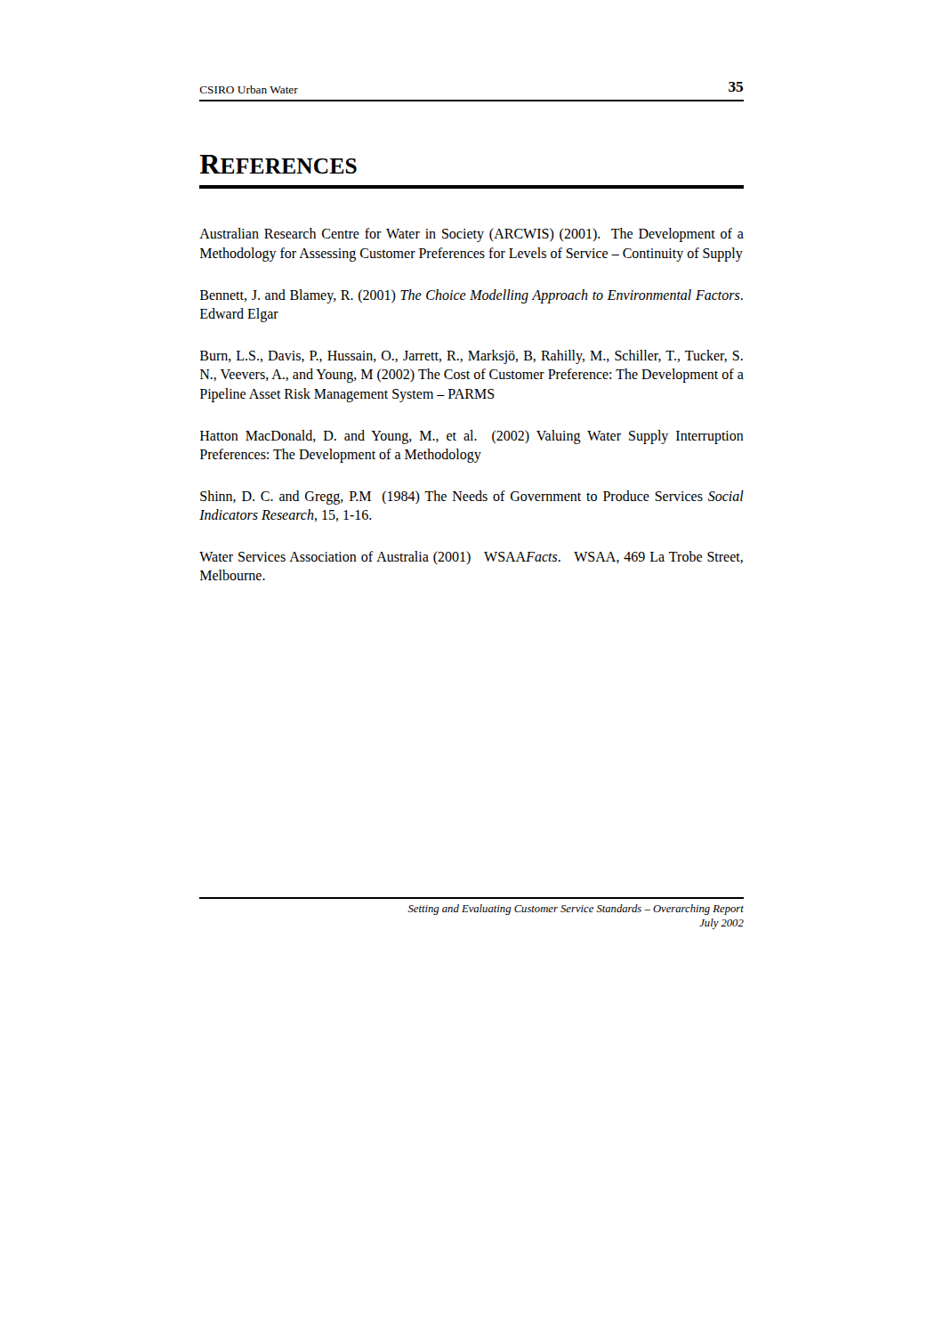CSIRO Urban Water
35
REFERENCES
Australian Research Centre for Water in Society (ARCWIS) (2001). The Development of a Methodology for Assessing Customer Preferences for Levels of Service – Continuity of Supply
Bennett, J. and Blamey, R. (2001) The Choice Modelling Approach to Environmental Factors. Edward Elgar
Burn, L.S., Davis, P., Hussain, O., Jarrett, R., Marksjö, B, Rahilly, M., Schiller, T., Tucker, S. N., Veevers, A., and Young, M (2002) The Cost of Customer Preference: The Development of a Pipeline Asset Risk Management System – PARMS
Hatton MacDonald, D. and Young, M., et al. (2002) Valuing Water Supply Interruption Preferences: The Development of a Methodology
Shinn, D. C. and Gregg, P.M (1984) The Needs of Government to Produce Services Social Indicators Research, 15, 1-16.
Water Services Association of Australia (2001) WSAAFacts. WSAA, 469 La Trobe Street, Melbourne.
Setting and Evaluating Customer Service Standards – Overarching Report
July 2002